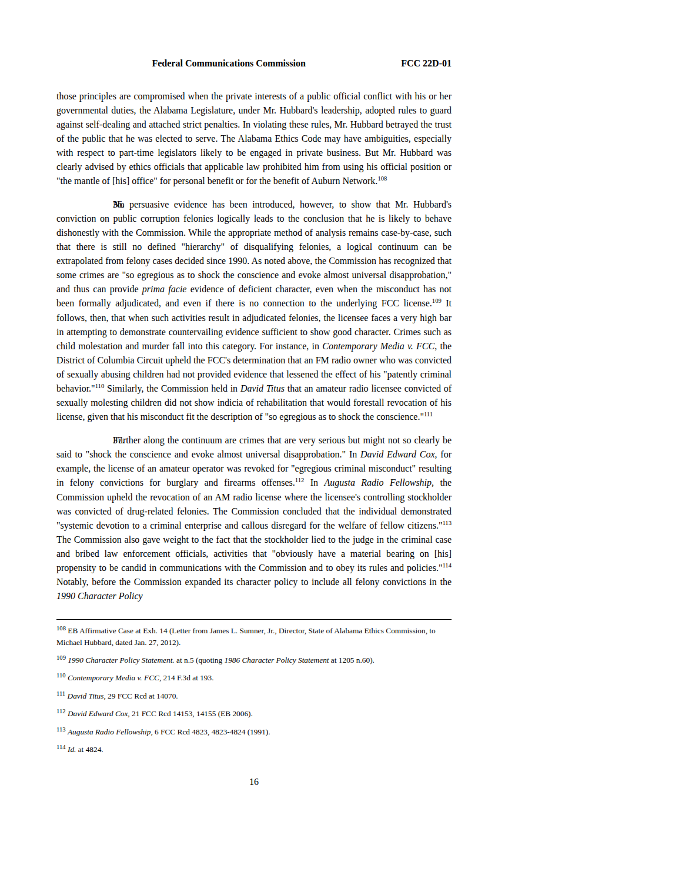Federal Communications Commission
FCC 22D-01
those principles are compromised when the private interests of a public official conflict with his or her governmental duties, the Alabama Legislature, under Mr. Hubbard's leadership, adopted rules to guard against self-dealing and attached strict penalties. In violating these rules, Mr. Hubbard betrayed the trust of the public that he was elected to serve. The Alabama Ethics Code may have ambiguities, especially with respect to part-time legislators likely to be engaged in private business. But Mr. Hubbard was clearly advised by ethics officials that applicable law prohibited him from using his official position or "the mantle of [his] office" for personal benefit or for the benefit of Auburn Network.108
36. No persuasive evidence has been introduced, however, to show that Mr. Hubbard's conviction on public corruption felonies logically leads to the conclusion that he is likely to behave dishonestly with the Commission. While the appropriate method of analysis remains case-by-case, such that there is still no defined "hierarchy" of disqualifying felonies, a logical continuum can be extrapolated from felony cases decided since 1990. As noted above, the Commission has recognized that some crimes are "so egregious as to shock the conscience and evoke almost universal disapprobation," and thus can provide prima facie evidence of deficient character, even when the misconduct has not been formally adjudicated, and even if there is no connection to the underlying FCC license.109 It follows, then, that when such activities result in adjudicated felonies, the licensee faces a very high bar in attempting to demonstrate countervailing evidence sufficient to show good character. Crimes such as child molestation and murder fall into this category. For instance, in Contemporary Media v. FCC, the District of Columbia Circuit upheld the FCC's determination that an FM radio owner who was convicted of sexually abusing children had not provided evidence that lessened the effect of his "patently criminal behavior."110 Similarly, the Commission held in David Titus that an amateur radio licensee convicted of sexually molesting children did not show indicia of rehabilitation that would forestall revocation of his license, given that his misconduct fit the description of "so egregious as to shock the conscience."111
37. Further along the continuum are crimes that are very serious but might not so clearly be said to "shock the conscience and evoke almost universal disapprobation." In David Edward Cox, for example, the license of an amateur operator was revoked for "egregious criminal misconduct" resulting in felony convictions for burglary and firearms offenses.112 In Augusta Radio Fellowship, the Commission upheld the revocation of an AM radio license where the licensee's controlling stockholder was convicted of drug-related felonies. The Commission concluded that the individual demonstrated "systemic devotion to a criminal enterprise and callous disregard for the welfare of fellow citizens."113 The Commission also gave weight to the fact that the stockholder lied to the judge in the criminal case and bribed law enforcement officials, activities that "obviously have a material bearing on [his] propensity to be candid in communications with the Commission and to obey its rules and policies."114 Notably, before the Commission expanded its character policy to include all felony convictions in the 1990 Character Policy
108 EB Affirmative Case at Exh. 14 (Letter from James L. Sumner, Jr., Director, State of Alabama Ethics Commission, to Michael Hubbard, dated Jan. 27, 2012).
109 1990 Character Policy Statement. at n.5 (quoting 1986 Character Policy Statement at 1205 n.60).
110 Contemporary Media v. FCC, 214 F.3d at 193.
111 David Titus, 29 FCC Rcd at 14070.
112 David Edward Cox, 21 FCC Rcd 14153, 14155 (EB 2006).
113 Augusta Radio Fellowship, 6 FCC Rcd 4823, 4823-4824 (1991).
114 Id. at 4824.
16